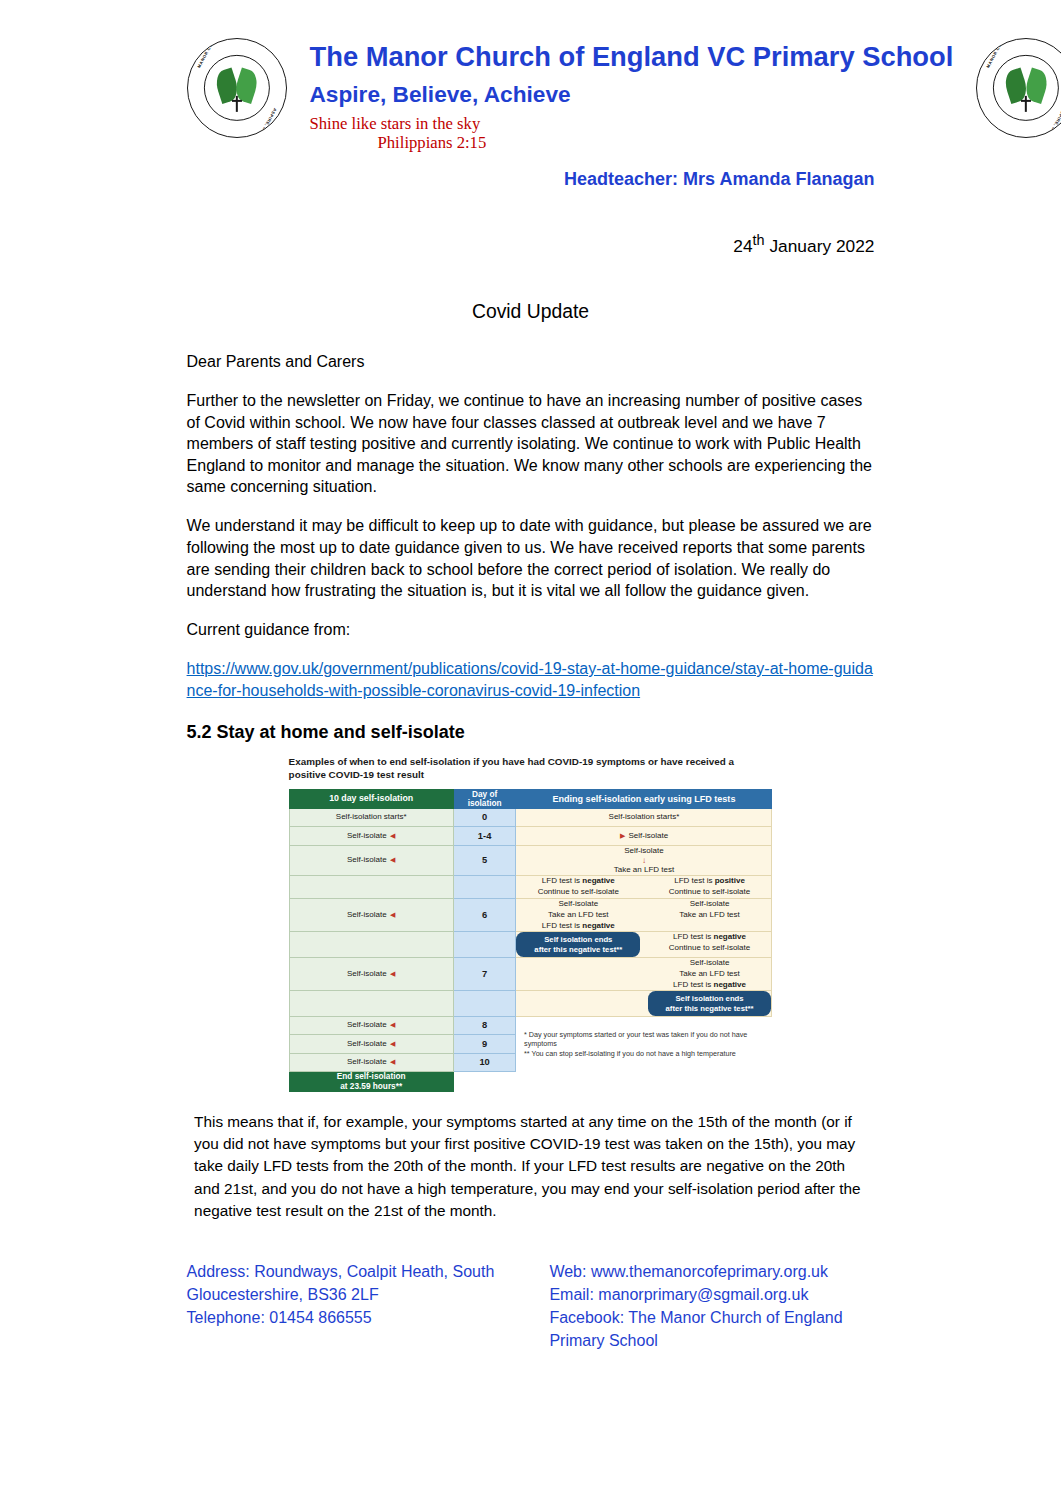Manor CE Primary Aspire, Believe, Achieve
The Manor Church of England VC Primary School
Aspire, Believe, Achieve
Shine like stars in the sky Philippians 2:15
Manor CE Primary Aspire, Believe, Achieve
Headteacher: Mrs Amanda Flanagan
24th January 2022
Covid Update
Dear Parents and Carers
Further to the newsletter on Friday, we continue to have an increasing number of positive cases of Covid within school. We now have four classes classed at outbreak level and we have 7 members of staff testing positive and currently isolating. We continue to work with Public Health England to monitor and manage the situation. We know many other schools are experiencing the same concerning situation.
We understand it may be difficult to keep up to date with guidance, but please be assured we are following the most up to date guidance given to us. We have received reports that some parents are sending their children back to school before the correct period of isolation. We really do understand how frustrating the situation is, but it is vital we all follow the guidance given.
Current guidance from:
https://www.gov.uk/government/publications/covid-19-stay-at-home-guidance/stay-at-home-guidance-for-households-with-possible-coronavirus-covid-19-infection
5.2 Stay at home and self-isolate
Examples of when to end self-isolation if you have had COVID-19 symptoms or have received a positive COVID-19 test result
| 10 day self-isolation | Day of isolation | Ending self-isolation early using LFD tests |
| Self-isolation starts* | 0 | Self-isolation starts* |
| Self-isolate | 1-4 | Self-isolate |
| Self-isolate | 5 | Self-isolate Take an LFD test |
| | | LFD test is negative Continue to self-isolate LFD test is positive Continue to self-isolate |
| Self-isolate | 6 | Self-isolate Take an LFD test LFD test is negative Self-isolate Take an LFD test |
| | | Self isolation ends after this negative test** LFD test is negative Continue to self-isolate |
| Self-isolate | 7 | Self-isolate Take an LFD test LFD test is negative |
| | | Self isolation ends after this negative test** |
| Self-isolate | 8 | * Day your symptoms started or your test was taken if you do not have symptoms ** You can stop self-isolating if you do not have a high temperature |
| Self-isolate | 9 |
| Self-isolate | 10 |
| End self-isolation at 23.59 hours** | | |
This means that if, for example, your symptoms started at any time on the 15th of the month (or if you did not have symptoms but your first positive COVID-19 test was taken on the 15th), you may take daily LFD tests from the 20th of the month. If your LFD test results are negative on the 20th and 21st, and you do not have a high temperature, you may end your self-isolation period after the negative test result on the 21st of the month.
Address: Roundways, Coalpit Heath, South Gloucestershire, BS36 2LF
Telephone: 01454 866555
Web: www.themanorcofeprimary.org.uk
Email: manorprimary@sgmail.org.uk
Facebook: The Manor Church of England Primary School